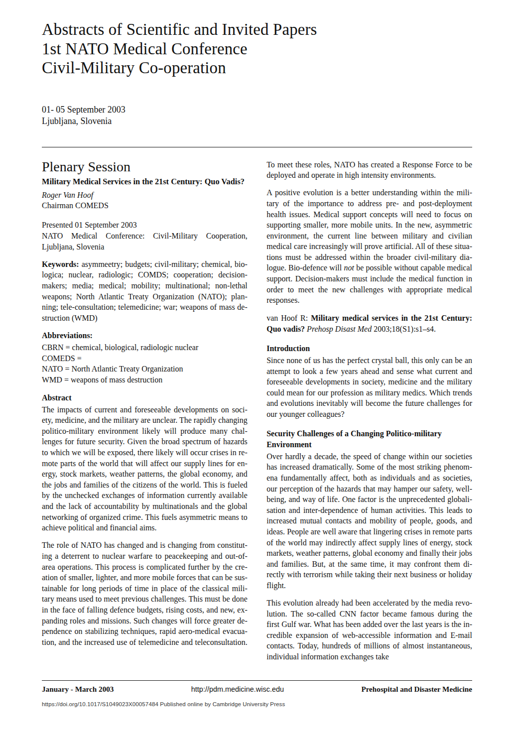Abstracts of Scientific and Invited Papers 1st NATO Medical Conference Civil-Military Co-operation
01- 05 September 2003 Ljubljana, Slovenia
Plenary Session
Military Medical Services in the 21st Century: Quo Vadis?
Roger Van Hoof
Chairman COMEDS
Presented 01 September 2003
NATO Medical Conference: Civil-Military Cooperation, Ljubljana, Slovenia
Keywords: asymmeetry; budgets; civil-military; chemical, biologica; nuclear, radiologic; COMDS; cooperation; decision-makers; media; medical; mobility; multinational; non-lethal weapons; North Atlantic Treaty Organization (NATO); planning; tele-consultation; telemedicine; war; weapons of mass destruction (WMD)
Abbreviations:
CBRN = chemical, biological, radiologic nuclear
COMEDS =
NATO = North Atlantic Treaty Organization
WMD = weapons of mass destruction
Abstract
The impacts of current and foreseeable developments on society, medicine, and the military are unclear. The rapidly changing politico-military environment likely will produce many challenges for future security. Given the broad spectrum of hazards to which we will be exposed, there likely will occur crises in remote parts of the world that will affect our supply lines for energy, stock markets, weather patterns, the global economy, and the jobs and families of the citizens of the world. This is fueled by the unchecked exchanges of information currently available and the lack of accountability by multinationals and the global networking of organized crime. This fuels asymmetric means to achieve political and financial aims.
The role of NATO has changed and is changing from constituting a deterrent to nuclear warfare to peacekeeping and out-of-area operations. This process is complicated further by the creation of smaller, lighter, and more mobile forces that can be sustainable for long periods of time in place of the classical military means used to meet previous challenges. This must be done in the face of falling defence budgets, rising costs, and new, expanding roles and missions. Such changes will force greater dependence on stabilizing techniques, rapid aero-medical evacuation, and the increased use of telemedicine and teleconsultation. To meet these roles, NATO has created a Response Force to be deployed and operate in high intensity environments.
A positive evolution is a better understanding within the military of the importance to address pre- and post-deployment health issues. Medical support concepts will need to focus on supporting smaller, more mobile units. In the new, asymmetric environment, the current line between military and civilian medical care increasingly will prove artificial. All of these situations must be addressed within the broader civil-military dialogue. Bio-defence will not be possible without capable medical support. Decision-makers must include the medical function in order to meet the new challenges with appropriate medical responses.
van Hoof R: Military medical services in the 21st Century: Quo vadis? Prehosp Disast Med 2003;18(S1):s1–s4.
Introduction
Since none of us has the perfect crystal ball, this only can be an attempt to look a few years ahead and sense what current and foreseeable developments in society, medicine and the military could mean for our profession as military medics. Which trends and evolutions inevitably will become the future challenges for our younger colleagues?
Security Challenges of a Changing Politico-military Environment
Over hardly a decade, the speed of change within our societies has increased dramatically. Some of the most striking phenomena fundamentally affect, both as individuals and as societies, our perception of the hazards that may hamper our safety, well-being, and way of life. One factor is the unprecedented globalisation and inter-dependence of human activities. This leads to increased mutual contacts and mobility of people, goods, and ideas. People are well aware that lingering crises in remote parts of the world may indirectly affect supply lines of energy, stock markets, weather patterns, global economy and finally their jobs and families. But, at the same time, it may confront them directly with terrorism while taking their next business or holiday flight.
This evolution already had been accelerated by the media revolution. The so-called CNN factor became famous during the first Gulf war. What has been added over the last years is the incredible expansion of web-accessible information and E-mail contacts. Today, hundreds of millions of almost instantaneous, individual information exchanges take
January - March 2003 http://pdm.medicine.wisc.edu Prehospital and Disaster Medicine
https://doi.org/10.1017/S1049023X00057484 Published online by Cambridge University Press